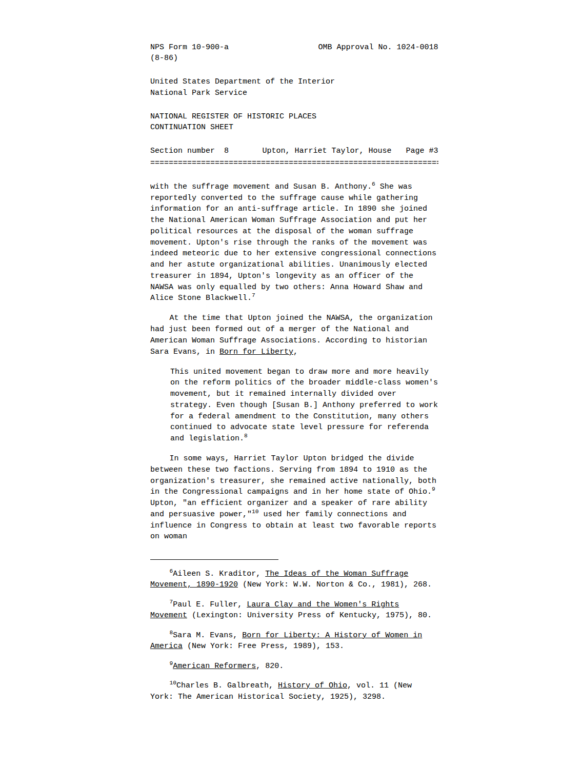NPS Form 10-900-a (8-86)
OMB Approval No. 1024-0018
United States Department of the Interior National Park Service
NATIONAL REGISTER OF HISTORIC PLACES CONTINUATION SHEET
Section number 8 Upton, Harriet Taylor, House Page #3
=======================================================================
with the suffrage movement and Susan B. Anthony.6 She was reportedly converted to the suffrage cause while gathering information for an anti-suffrage article. In 1890 she joined the National American Woman Suffrage Association and put her political resources at the disposal of the woman suffrage movement. Upton's rise through the ranks of the movement was indeed meteoric due to her extensive congressional connections and her astute organizational abilities. Unanimously elected treasurer in 1894, Upton's longevity as an officer of the NAWSA was only equalled by two others: Anna Howard Shaw and Alice Stone Blackwell.7
At the time that Upton joined the NAWSA, the organization had just been formed out of a merger of the National and American Woman Suffrage Associations. According to historian Sara Evans, in Born for Liberty,
This united movement began to draw more and more heavily on the reform politics of the broader middle-class women's movement, but it remained internally divided over strategy. Even though [Susan B.] Anthony preferred to work for a federal amendment to the Constitution, many others continued to advocate state level pressure for referenda and legislation.8
In some ways, Harriet Taylor Upton bridged the divide between these two factions. Serving from 1894 to 1910 as the organization's treasurer, she remained active nationally, both in the Congressional campaigns and in her home state of Ohio.9 Upton, "an efficient organizer and a speaker of rare ability and persuasive power,"10 used her family connections and influence in Congress to obtain at least two favorable reports on woman
6Aileen S. Kraditor, The Ideas of the Woman Suffrage Movement, 1890-1920 (New York: W.W. Norton & Co., 1981), 268.
7Paul E. Fuller, Laura Clay and the Women's Rights Movement (Lexington: University Press of Kentucky, 1975), 80.
8Sara M. Evans, Born for Liberty: A History of Women in America (New York: Free Press, 1989), 153.
9American Reformers, 820.
10Charles B. Galbreath, History of Ohio, vol. 11 (New York: The American Historical Society, 1925), 3298.